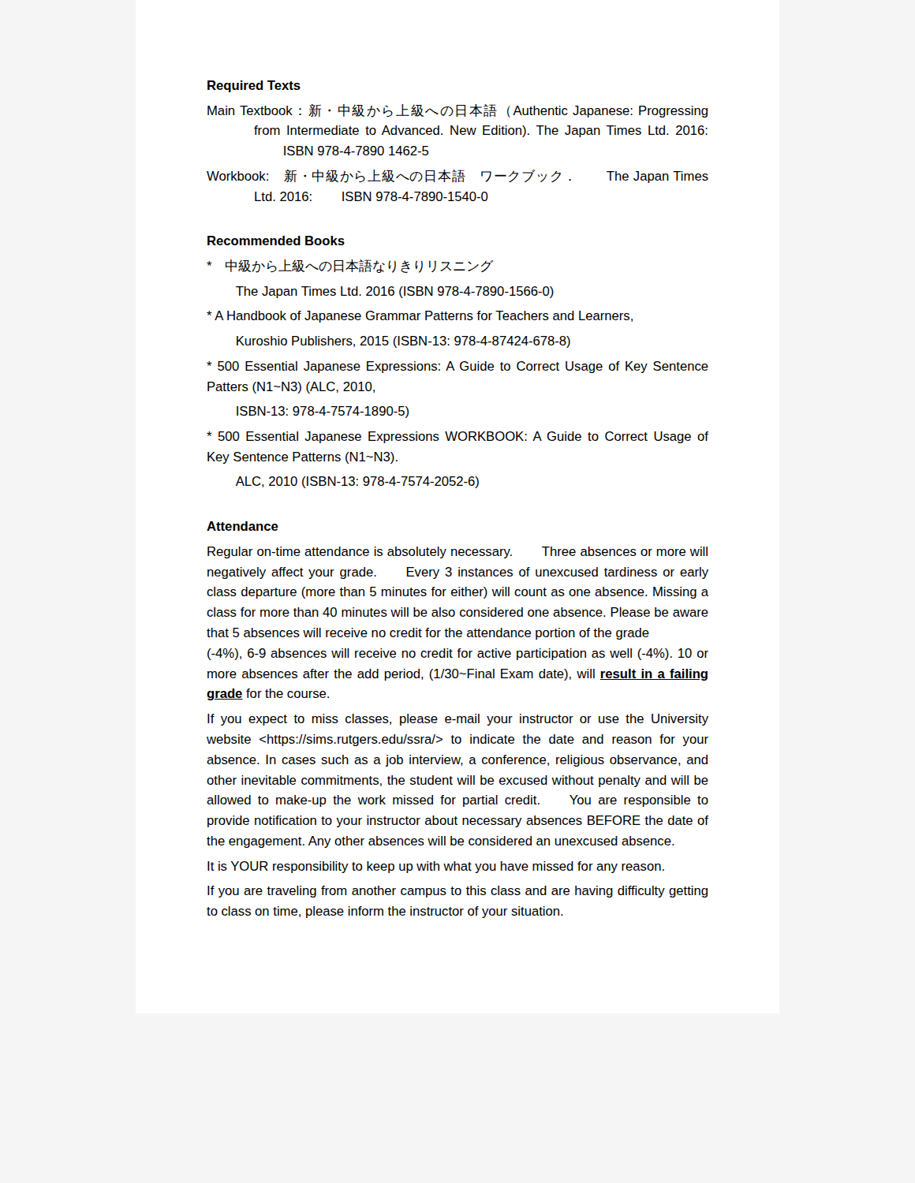Required Texts
Main Textbook：新・中級から上級への日本語（Authentic Japanese: Progressing from Intermediate to Advanced. New Edition). The Japan Times Ltd. 2016: ISBN 978-4-7890 1462-5
Workbook:　新・中級から上級への日本語　ワークブック． The Japan Times Ltd. 2016: ISBN 978-4-7890-1540-0
Recommended Books
*　中級から上級への日本語なりきりリスニング
The Japan Times Ltd. 2016 (ISBN 978-4-7890-1566-0)
* A Handbook of Japanese Grammar Patterns for Teachers and Learners,
Kuroshio Publishers, 2015 (ISBN-13: 978-4-87424-678-8)
* 500 Essential Japanese Expressions: A Guide to Correct Usage of Key Sentence Patters (N1~N3) (ALC, 2010,
ISBN-13: 978-4-7574-1890-5)
* 500 Essential Japanese Expressions WORKBOOK: A Guide to Correct Usage of Key Sentence Patterns (N1~N3).
ALC, 2010 (ISBN-13: 978-4-7574-2052-6)
Attendance
Regular on-time attendance is absolutely necessary. Three absences or more will negatively affect your grade. Every 3 instances of unexcused tardiness or early class departure (more than 5 minutes for either) will count as one absence. Missing a class for more than 40 minutes will be also considered one absence. Please be aware that 5 absences will receive no credit for the attendance portion of the grade (-4%), 6-9 absences will receive no credit for active participation as well (-4%). 10 or more absences after the add period, (1/30~Final Exam date), will result in a failing grade for the course.
If you expect to miss classes, please e-mail your instructor or use the University website <https://sims.rutgers.edu/ssra/> to indicate the date and reason for your absence. In cases such as a job interview, a conference, religious observance, and other inevitable commitments, the student will be excused without penalty and will be allowed to make-up the work missed for partial credit. You are responsible to provide notification to your instructor about necessary absences BEFORE the date of the engagement. Any other absences will be considered an unexcused absence.
It is YOUR responsibility to keep up with what you have missed for any reason.
If you are traveling from another campus to this class and are having difficulty getting to class on time, please inform the instructor of your situation.